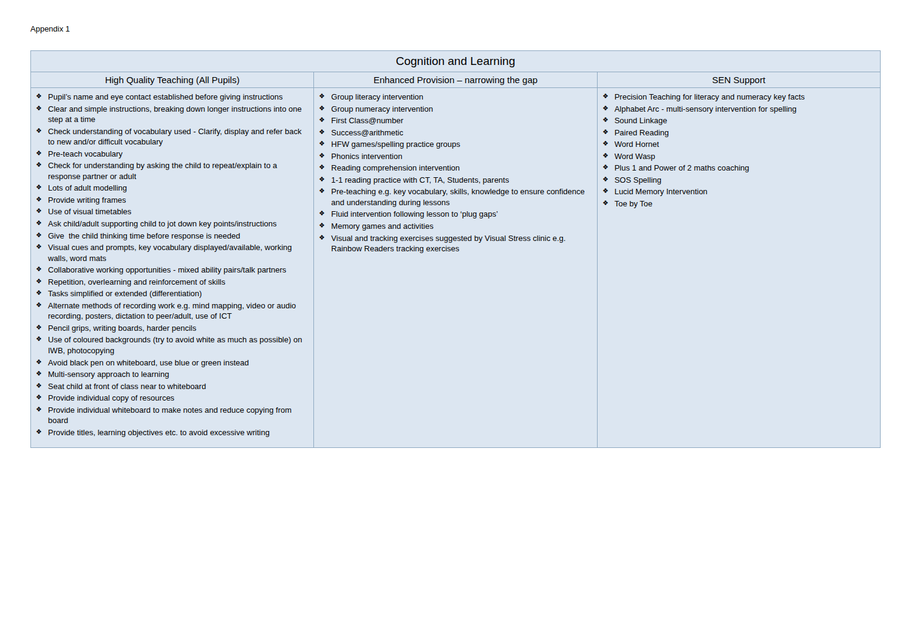Appendix 1
| Cognition and Learning |
| High Quality Teaching (All Pupils) | Enhanced Provision – narrowing the gap | SEN Support |
| Pupil’s name and eye contact established before giving instructions Clear and simple instructions, breaking down longer instructions into one step at a time Check understanding of vocabulary used - Clarify, display and refer back to new and/or difficult vocabulary Pre-teach vocabulary Check for understanding by asking the child to repeat/explain to a response partner or adult Lots of adult modelling Provide writing frames Use of visual timetables Ask child/adult supporting child to jot down key points/instructions Give the child thinking time before response is needed Visual cues and prompts, key vocabulary displayed/available, working walls, word mats Collaborative working opportunities - mixed ability pairs/talk partners Repetition, overlearning and reinforcement of skills Tasks simplified or extended (differentiation) Alternate methods of recording work e.g. mind mapping, video or audio recording, posters, dictation to peer/adult, use of ICT Pencil grips, writing boards, harder pencils Use of coloured backgrounds (try to avoid white as much as possible) on IWB, photocopying Avoid black pen on whiteboard, use blue or green instead Multi-sensory approach to learning Seat child at front of class near to whiteboard Provide individual copy of resources Provide individual whiteboard to make notes and reduce copying from board Provide titles, learning objectives etc. to avoid excessive writing | Group literacy intervention Group numeracy intervention First Class@number Success@arithmetic HFW games/spelling practice groups Phonics intervention Reading comprehension intervention 1-1 reading practice with CT, TA, Students, parents Pre-teaching e.g. key vocabulary, skills, knowledge to ensure confidence and understanding during lessons Fluid intervention following lesson to ‘plug gaps’ Memory games and activities Visual and tracking exercises suggested by Visual Stress clinic e.g. Rainbow Readers tracking exercises | Precision Teaching for literacy and numeracy key facts Alphabet Arc - multi-sensory intervention for spelling Sound Linkage Paired Reading Word Hornet Word Wasp Plus 1 and Power of 2 maths coaching SOS Spelling Lucid Memory Intervention Toe by Toe |